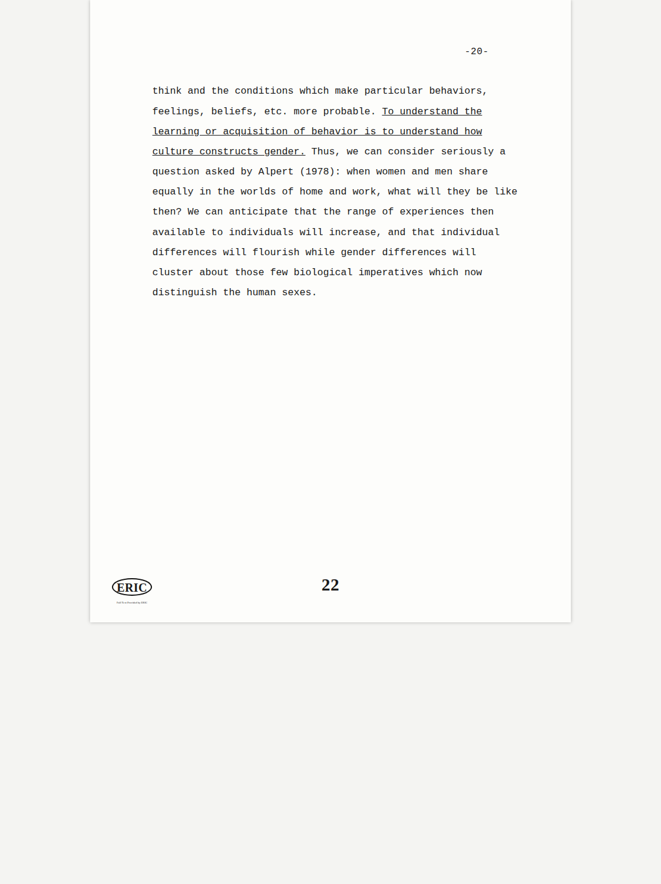-20-
think and the conditions which make particular behaviors, feelings, beliefs, etc. more probable. To understand the learning or acquisition of behavior is to understand how culture constructs gender. Thus, we can consider seriously a question asked by Alpert (1978): when women and men share equally in the worlds of home and work, what will they be like then? We can anticipate that the range of experiences then available to individuals will increase, and that individual differences will flourish while gender differences will cluster about those few biological imperatives which now distinguish the human sexes.
ERIC
Full Text Provided by ERIC
22